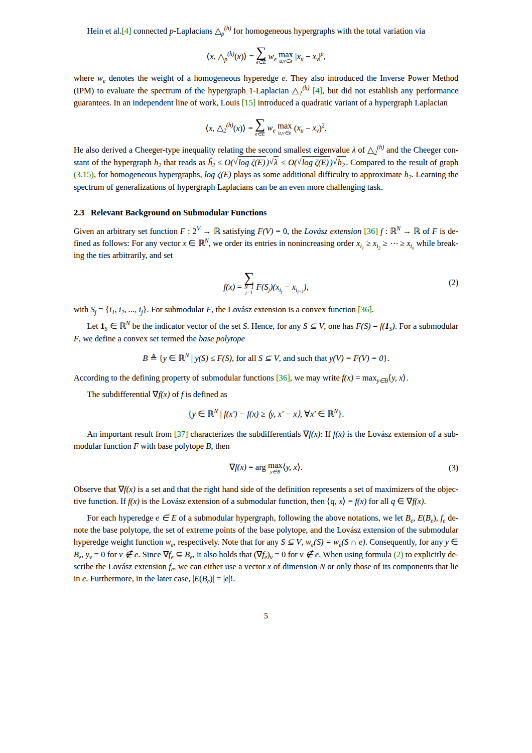Hein et al.[4] connected p-Laplacians △p(h) for homogeneous hypergraphs with the total variation via
⟨x, △p(h)(x)⟩ = ∑e∈E we max u,v∈e |xu − xv|p,
where we denotes the weight of a homogeneous hyperedge e. They also introduced the Inverse Power Method (IPM) to evaluate the spectrum of the hypergraph 1-Laplacian △1(h) [4], but did not establish any performance guarantees. In an independent line of work, Louis [15] introduced a quadratic variant of a hypergraph Laplacian
⟨x, △2(h)(x)⟩ = ∑e∈E we max u,v∈e (xu − xv)2.
He also derived a Cheeger-type inequality relating the second smallest eigenvalue λ of △2(h) and the Cheeger constant of the hypergraph h2 that reads as ĥ2 ≤ O(log ζ(E))λ ≤ O(log ζ(E))h2. Compared to the result of graph (3.15), for homogeneous hypergraphs, log ζ(E) plays as some additional difficulty to approximate h2. Learning the spectrum of generalizations of hypergraph Laplacians can be an even more challenging task.
2.3 Relevant Background on Submodular Functions
Given an arbitrary set function F : 2V → ℝ satisfying F(V) = 0, the Lovász extension [36] f : ℝN → ℝ of F is defined as follows: For any vector x ∈ ℝN, we order its entries in nonincreasing order xi1 ≥ xi2 ≥ ⋯ ≥ xin while breaking the ties arbitrarily, and set
f(x) = ∑N−1 j=1 F(Sj)(xij − xij+1),
(2)
with Sj = {i1, i2, ..., ij}. For submodular F, the Lovász extension is a convex function [36].
Let 1S ∈ ℝN be the indicator vector of the set S. Hence, for any S ⊆ V, one has F(S) = f(1S). For a submodular F, we define a convex set termed the base polytope
B ≜ {y ∈ ℝN | y(S) ≤ F(S), for all S ⊆ V, and such that y(V) = F(V) = 0}.
According to the defining property of submodular functions [36], we may write f(x) = maxy∈B⟨y, x⟩.
The subdifferential ∇f(x) of f is defined as
{y ∈ ℝN | f(x′) − f(x) ≥ ⟨y, x′ − x⟩, ∀x′ ∈ ℝN}.
An important result from [37] characterizes the subdifferentials ∇f(x): If f(x) is the Lovász extension of a submodular function F with base polytope B, then
∇f(x) = arg max y∈B⟨y, x⟩.
(3)
Observe that ∇f(x) is a set and that the right hand side of the definition represents a set of maximizers of the objective function. If f(x) is the Lovász extension of a submodular function, then ⟨q, x⟩ = f(x) for all q ∈ ∇f(x).
For each hyperedge e ∈ E of a submodular hypergraph, following the above notations, we let Be, E(Be), fe denote the base polytope, the set of extreme points of the base polytope, and the Lovász extension of the submodular hyperedge weight function we, respectively. Note that for any S ⊆ V, we(S) = we(S ∩ e). Consequently, for any y ∈ Be, yv = 0 for v ∉ e. Since ∇fe ⊆ Be, it also holds that (∇fe)v = 0 for v ∉ e. When using formula (2) to explicitly describe the Lovász extension fe, we can either use a vector x of dimension N or only those of its components that lie in e. Furthermore, in the later case, |E(Be)| = |e|!.
5